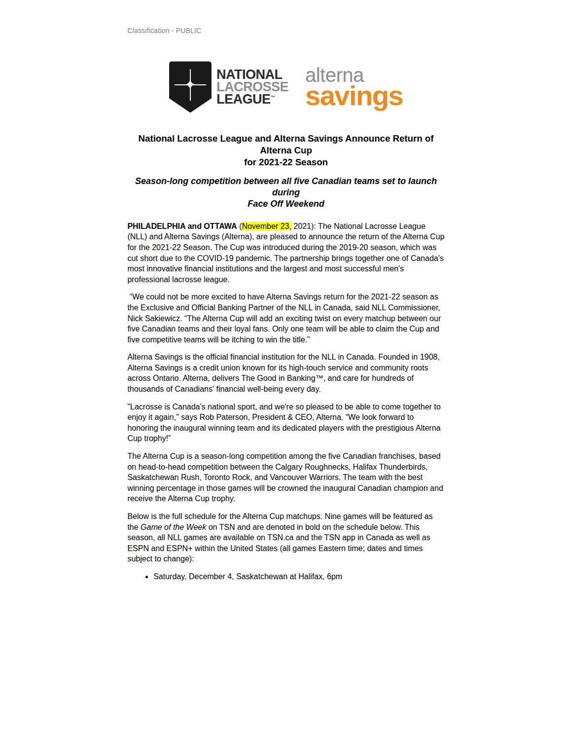Classification - PUBLIC
✦
NATIONAL
LACROSSE
LEAGUE™
alterna
savings
National Lacrosse League and Alterna Savings Announce Return of Alterna Cup
for 2021-22 Season
Season-long competition between all five Canadian teams set to launch during
Face Off Weekend
PHILADELPHIA and OTTAWA (November 23, 2021): The National Lacrosse League (NLL) and Alterna Savings (Alterna), are pleased to announce the return of the Alterna Cup for the 2021-22 Season. The Cup was introduced during the 2019-20 season, which was cut short due to the COVID-19 pandemic. The partnership brings together one of Canada's most innovative financial institutions and the largest and most successful men's professional lacrosse league.
“We could not be more excited to have Alterna Savings return for the 2021-22 season as the Exclusive and Official Banking Partner of the NLL in Canada, said NLL Commissioner, Nick Sakiewicz. “The Alterna Cup will add an exciting twist on every matchup between our five Canadian teams and their loyal fans. Only one team will be able to claim the Cup and five competitive teams will be itching to win the title.”
Alterna Savings is the official financial institution for the NLL in Canada. Founded in 1908, Alterna Savings is a credit union known for its high-touch service and community roots across Ontario. Alterna, delivers The Good in Banking™, and care for hundreds of thousands of Canadians' financial well-being every day.
"Lacrosse is Canada's national sport, and we're so pleased to be able to come together to enjoy it again," says Rob Paterson, President & CEO, Alterna. “We look forward to honoring the inaugural winning team and its dedicated players with the prestigious Alterna Cup trophy!”
The Alterna Cup is a season-long competition among the five Canadian franchises, based on head-to-head competition between the Calgary Roughnecks, Halifax Thunderbirds, Saskatchewan Rush, Toronto Rock, and Vancouver Warriors. The team with the best winning percentage in those games will be crowned the inaugural Canadian champion and receive the Alterna Cup trophy.
Below is the full schedule for the Alterna Cup matchups. Nine games will be featured as the Game of the Week on TSN and are denoted in bold on the schedule below. This season, all NLL games are available on TSN.ca and the TSN app in Canada as well as ESPN and ESPN+ within the United States (all games Eastern time; dates and times subject to change):
Saturday, December 4, Saskatchewan at Halifax, 6pm